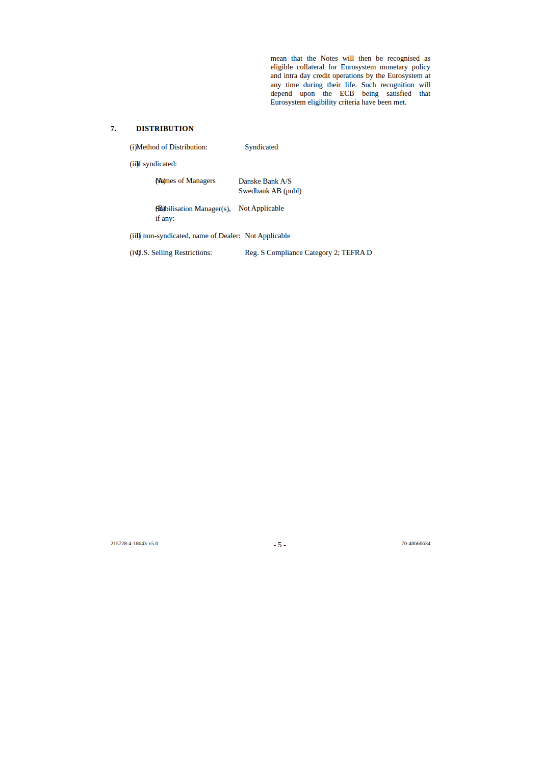mean that the Notes will then be recognised as eligible collateral for Eurosystem monetary policy and intra day credit operations by the Eurosystem at any time during their life. Such recognition will depend upon the ECB being satisfied that Eurosystem eligibility criteria have been met.
7.
DISTRIBUTION
(i)
Method of Distribution:
Syndicated
(ii)
If syndicated:
(A)
Names of Managers
Danske Bank A/S
Swedbank AB (publ)
(B)
Stabilisation Manager(s), if any:
Not Applicable
(iii)
If non-syndicated, name of Dealer:
Not Applicable
(iv)
U.S. Selling Restrictions:
Reg. S Compliance Category 2; TEFRA D
215728-4-18643-v5.0
- 5 -
70-40660634